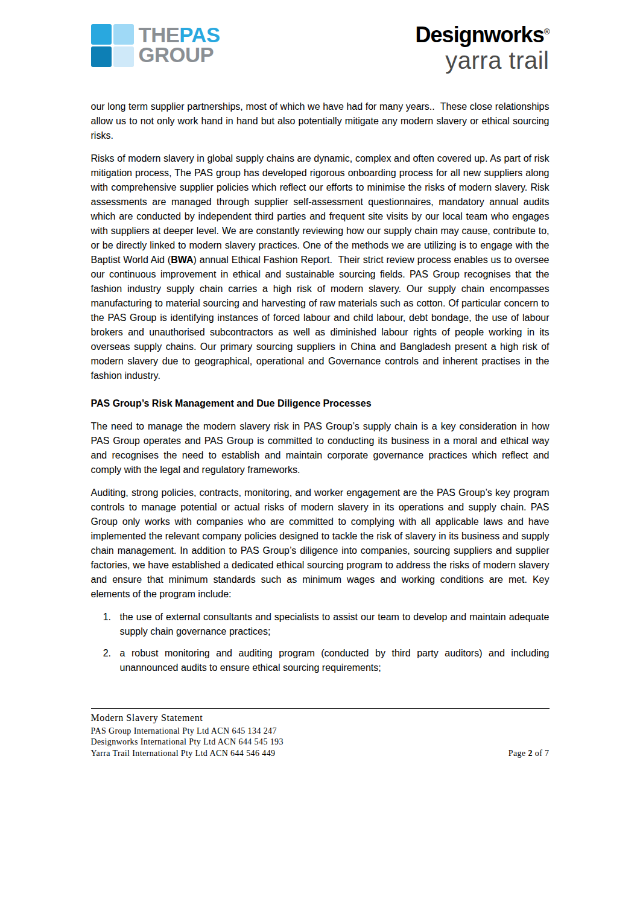THE PAS
GROUP
Designworks®
yarra trail
our long term supplier partnerships, most of which we have had for many years.. These close relationships allow us to not only work hand in hand but also potentially mitigate any modern slavery or ethical sourcing risks.
Risks of modern slavery in global supply chains are dynamic, complex and often covered up. As part of risk mitigation process, The PAS group has developed rigorous onboarding process for all new suppliers along with comprehensive supplier policies which reflect our efforts to minimise the risks of modern slavery. Risk assessments are managed through supplier self-assessment questionnaires, mandatory annual audits which are conducted by independent third parties and frequent site visits by our local team who engages with suppliers at deeper level. We are constantly reviewing how our supply chain may cause, contribute to, or be directly linked to modern slavery practices. One of the methods we are utilizing is to engage with the Baptist World Aid (BWA) annual Ethical Fashion Report. Their strict review process enables us to oversee our continuous improvement in ethical and sustainable sourcing fields. PAS Group recognises that the fashion industry supply chain carries a high risk of modern slavery. Our supply chain encompasses manufacturing to material sourcing and harvesting of raw materials such as cotton. Of particular concern to the PAS Group is identifying instances of forced labour and child labour, debt bondage, the use of labour brokers and unauthorised subcontractors as well as diminished labour rights of people working in its overseas supply chains. Our primary sourcing suppliers in China and Bangladesh present a high risk of modern slavery due to geographical, operational and Governance controls and inherent practises in the fashion industry.
PAS Group’s Risk Management and Due Diligence Processes
The need to manage the modern slavery risk in PAS Group’s supply chain is a key consideration in how PAS Group operates and PAS Group is committed to conducting its business in a moral and ethical way and recognises the need to establish and maintain corporate governance practices which reflect and comply with the legal and regulatory frameworks.
Auditing, strong policies, contracts, monitoring, and worker engagement are the PAS Group’s key program controls to manage potential or actual risks of modern slavery in its operations and supply chain. PAS Group only works with companies who are committed to complying with all applicable laws and have implemented the relevant company policies designed to tackle the risk of slavery in its business and supply chain management. In addition to PAS Group’s diligence into companies, sourcing suppliers and supplier factories, we have established a dedicated ethical sourcing program to address the risks of modern slavery and ensure that minimum standards such as minimum wages and working conditions are met. Key elements of the program include:
the use of external consultants and specialists to assist our team to develop and maintain adequate supply chain governance practices;
a robust monitoring and auditing program (conducted by third party auditors) and including unannounced audits to ensure ethical sourcing requirements;
Modern Slavery Statement
PAS Group International Pty Ltd ACN 645 134 247
Designworks International Pty Ltd ACN 644 545 193
Yarra Trail International Pty Ltd ACN 644 546 449Page 2 of 7